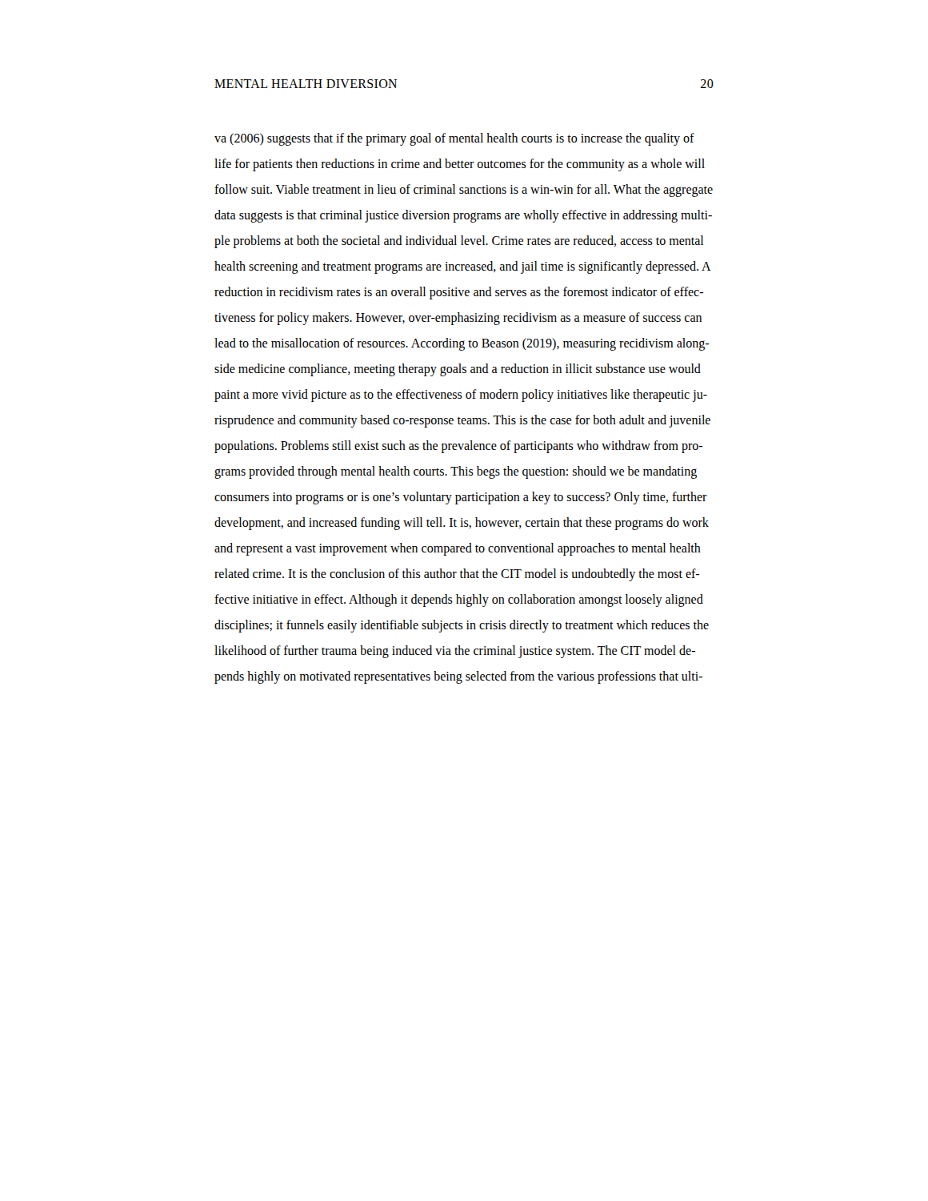Mental Health Diversion 20
va (2006) suggests that if the primary goal of mental health courts is to increase the quality of life for patients then reductions in crime and better outcomes for the community as a whole will follow suit. Viable treatment in lieu of criminal sanctions is a win-win for all. What the aggregate data suggests is that criminal justice diversion programs are wholly effective in addressing multiple problems at both the societal and individual level. Crime rates are reduced, access to mental health screening and treatment programs are increased, and jail time is significantly depressed. A reduction in recidivism rates is an overall positive and serves as the foremost indicator of effectiveness for policy makers. However, over-emphasizing recidivism as a measure of success can lead to the misallocation of resources. According to Beason (2019), measuring recidivism alongside medicine compliance, meeting therapy goals and a reduction in illicit substance use would paint a more vivid picture as to the effectiveness of modern policy initiatives like therapeutic jurisprudence and community based co-response teams. This is the case for both adult and juvenile populations. Problems still exist such as the prevalence of participants who withdraw from programs provided through mental health courts. This begs the question: should we be mandating consumers into programs or is one’s voluntary participation a key to success? Only time, further development, and increased funding will tell. It is, however, certain that these programs do work and represent a vast improvement when compared to conventional approaches to mental health related crime. It is the conclusion of this author that the CIT model is undoubtedly the most effective initiative in effect. Although it depends highly on collaboration amongst loosely aligned disciplines; it funnels easily identifiable subjects in crisis directly to treatment which reduces the likelihood of further trauma being induced via the criminal justice system. The CIT model depends highly on motivated representatives being selected from the various professions that ulti-